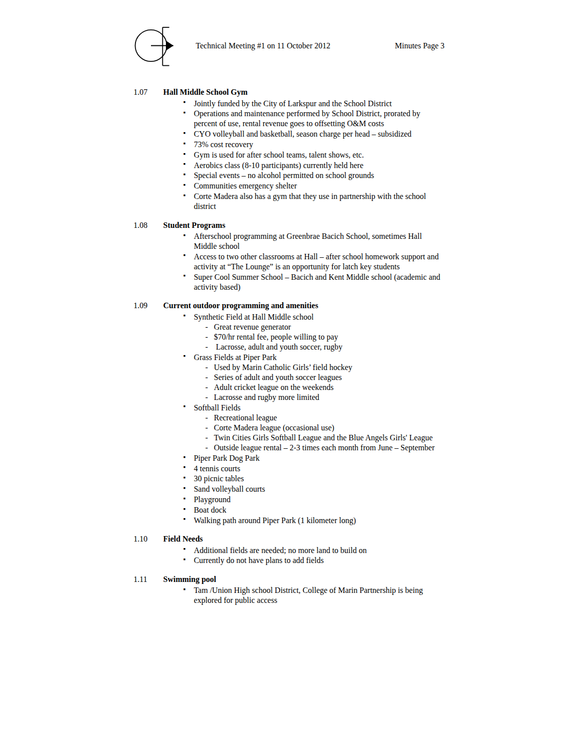Technical Meeting #1 on 11 October 2012
Minutes Page 3
1.07
Hall Middle School Gym
Jointly funded by the City of Larkspur and the School District
Operations and maintenance performed by School District, prorated by percent of use, rental revenue goes to offsetting O&M costs
CYO volleyball and basketball, season charge per head – subsidized
73% cost recovery
Gym is used for after school teams, talent shows, etc.
Aerobics class (8-10 participants) currently held here
Special events – no alcohol permitted on school grounds
Communities emergency shelter
Corte Madera also has a gym that they use in partnership with the school district
1.08
Student Programs
Afterschool programming at Greenbrae Bacich School, sometimes Hall Middle school
Access to two other classrooms at Hall – after school homework support and activity at “The Lounge” is an opportunity for latch key students
Super Cool Summer School – Bacich and Kent Middle school (academic and activity based)
1.09
Current outdoor programming and amenities
Synthetic Field at Hall Middle school
Great revenue generator
$70/hr rental fee, people willing to pay
Lacrosse, adult and youth soccer, rugby
Grass Fields at Piper Park
Used by Marin Catholic Girls’ field hockey
Series of adult and youth soccer leagues
Adult cricket league on the weekends
Lacrosse and rugby more limited
Softball Fields
Recreational league
Corte Madera league (occasional use)
Twin Cities Girls Softball League and the Blue Angels Girls' League
Outside league rental – 2-3 times each month from June – September
Piper Park Dog Park
4 tennis courts
30 picnic tables
Sand volleyball courts
Playground
Boat dock
Walking path around Piper Park (1 kilometer long)
1.10
Field Needs
Additional fields are needed; no more land to build on
Currently do not have plans to add fields
1.11
Swimming pool
Tam /Union High school District, College of Marin Partnership is being explored for public access